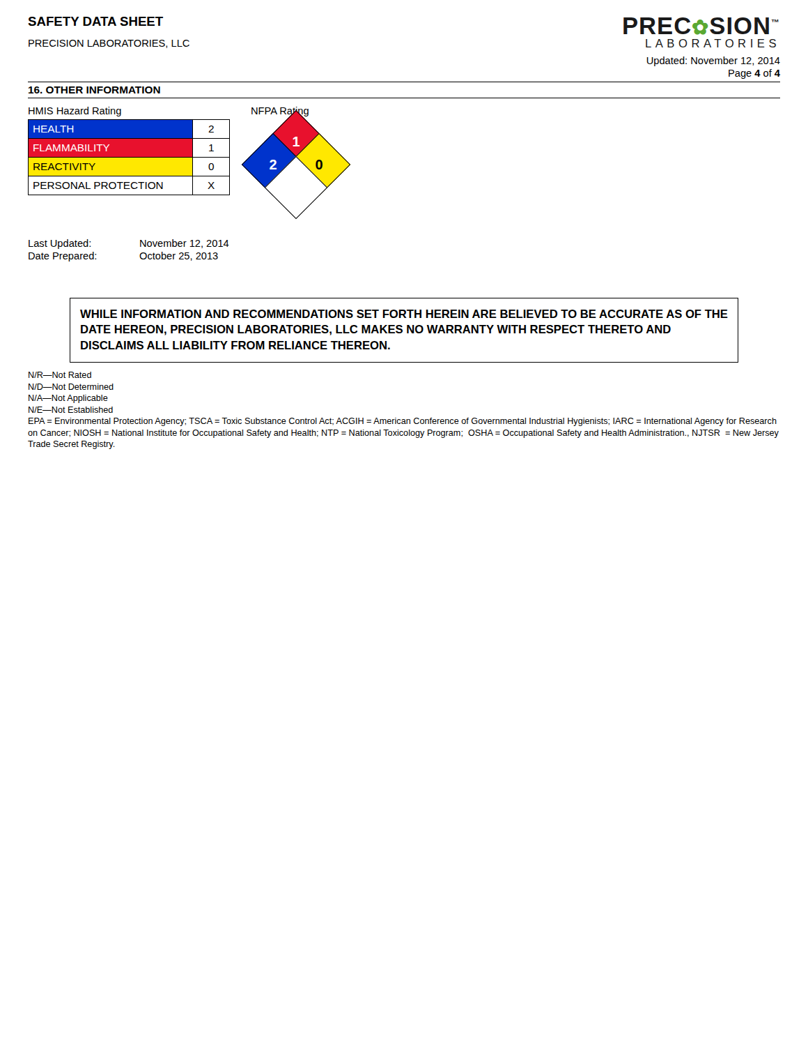SAFETY DATA SHEET
PRECISION LABORATORIES, LLC
PREC✿SION™
LABORATORIES
Updated: November 12, 2014
Page 4 of 4
16. OTHER INFORMATION
HMIS Hazard Rating
| HEALTH | 2 |
| FLAMMABILITY | 1 |
| REACTIVITY | 0 |
| PERSONAL PROTECTION | X |
NFPA Rating
1
2
0
| Last Updated: | November 12, 2014 |
| Date Prepared: | October 25, 2013 |
WHILE INFORMATION AND RECOMMENDATIONS SET FORTH HEREIN ARE BELIEVED TO BE ACCURATE AS OF THE DATE HEREON, PRECISION LABORATORIES, LLC MAKES NO WARRANTY WITH RESPECT THERETO AND DISCLAIMS ALL LIABILITY FROM RELIANCE THEREON.
N/R—Not Rated
N/D—Not Determined
N/A—Not Applicable
N/E—Not Established
EPA = Environmental Protection Agency; TSCA = Toxic Substance Control Act; ACGIH = American Conference of Governmental Industrial Hygienists; IARC = International Agency for Research on Cancer; NIOSH = National Institute for Occupational Safety and Health; NTP = National Toxicology Program; OSHA = Occupational Safety and Health Administration., NJTSR = New Jersey Trade Secret Registry.